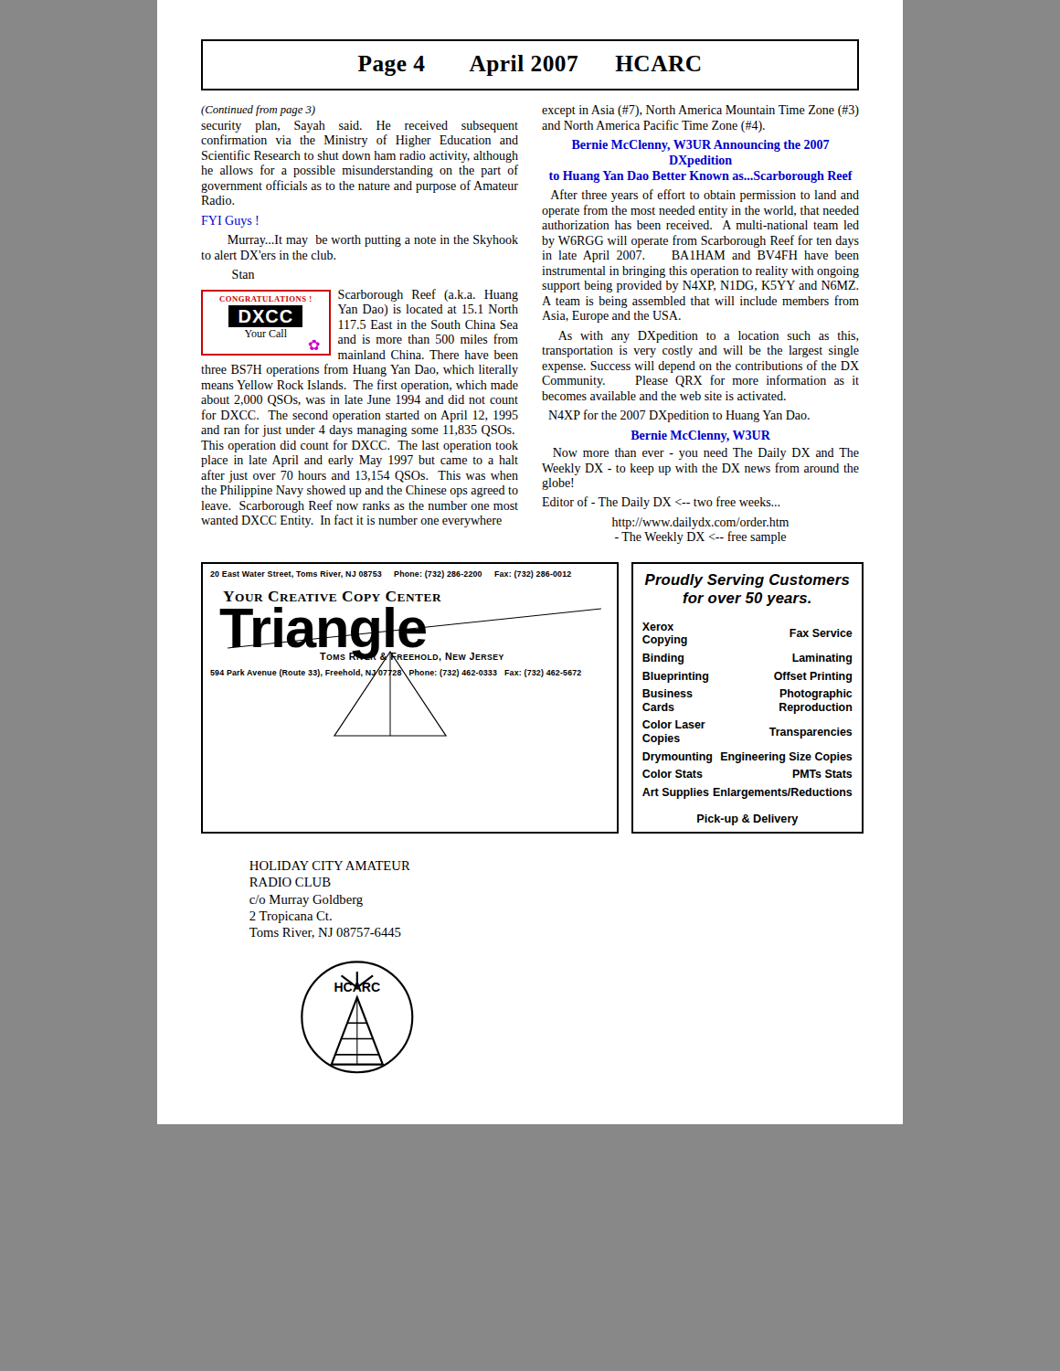Page 4 April 2007 HCARC
(Continued from page 3)
security plan, Sayah said. He received subsequent confirmation via the Ministry of Higher Education and Scientific Research to shut down ham radio activity, although he allows for a possible misunderstanding on the part of government officials as to the nature and purpose of Amateur Radio.
FYI Guys !
Murray...It may be worth putting a note in the Skyhook to alert DX'ers in the club.
Stan
CONGRATULATIONS !
DXCC
Your Call
✿
Scarborough Reef (a.k.a. Huang Yan Dao) is located at 15.1 North 117.5 East in the South China Sea and is more than 500 miles from mainland China. There have been three BS7H operations from Huang Yan Dao, which literally means Yellow Rock Islands. The first operation, which made about 2,000 QSOs, was in late June 1994 and did not count for DXCC. The second operation started on April 12, 1995 and ran for just under 4 days managing some 11,835 QSOs. This operation did count for DXCC. The last operation took place in late April and early May 1997 but came to a halt after just over 70 hours and 13,154 QSOs. This was when the Philippine Navy showed up and the Chinese ops agreed to leave. Scarborough Reef now ranks as the number one most wanted DXCC Entity. In fact it is number one everywhere
except in Asia (#7), North America Mountain Time Zone (#3) and North America Pacific Time Zone (#4).
Bernie McClenny, W3UR Announcing the 2007 DXpedition
to Huang Yan Dao Better Known as...Scarborough Reef
After three years of effort to obtain permission to land and operate from the most needed entity in the world, that needed authorization has been received. A multi-national team led by W6RGG will operate from Scarborough Reef for ten days in late April 2007. BA1HAM and BV4FH have been instrumental in bringing this operation to reality with ongoing support being provided by N4XP, N1DG, K5YY and N6MZ. A team is being assembled that will include members from Asia, Europe and the USA.
As with any DXpedition to a location such as this, transportation is very costly and will be the largest single expense. Success will depend on the contributions of the DX Community. Please QRX for more information as it becomes available and the web site is activated.
N4XP for the 2007 DXpedition to Huang Yan Dao.
Bernie McClenny, W3UR
Now more than ever - you need The Daily DX and The Weekly DX - to keep up with the DX news from around the globe!
Editor of - The Daily DX <-- two free weeks...
http://www.dailydx.com/order.htm
- The Weekly DX <-- free sample
20 East Water Street, Toms River, NJ 08753 Phone: (732) 286-2200 Fax: (732) 286-0012
YOUR CREATIVE COPY CENTER
Triangle
TOMS RIVER & FREEHOLD, NEW JERSEY
594 Park Avenue (Route 33), Freehold, NJ 07728 Phone: (732) 462-0333 Fax: (732) 462-5672
Proudly Serving Customers for over 50 years.
| Xerox Copying | Fax Service |
| Binding | Laminating |
| Blueprinting | Offset Printing |
| Business Cards | Photographic Reproduction |
| Color Laser Copies | Transparencies |
| Drymounting | Engineering Size Copies |
| Color Stats | PMTs Stats |
| Art Supplies | Enlargements/Reductions |
Pick-up & Delivery
HOLIDAY CITY AMATEUR
RADIO CLUB
c/o Murray Goldberg
2 Tropicana Ct.
Toms River, NJ 08757-6445
HCARC